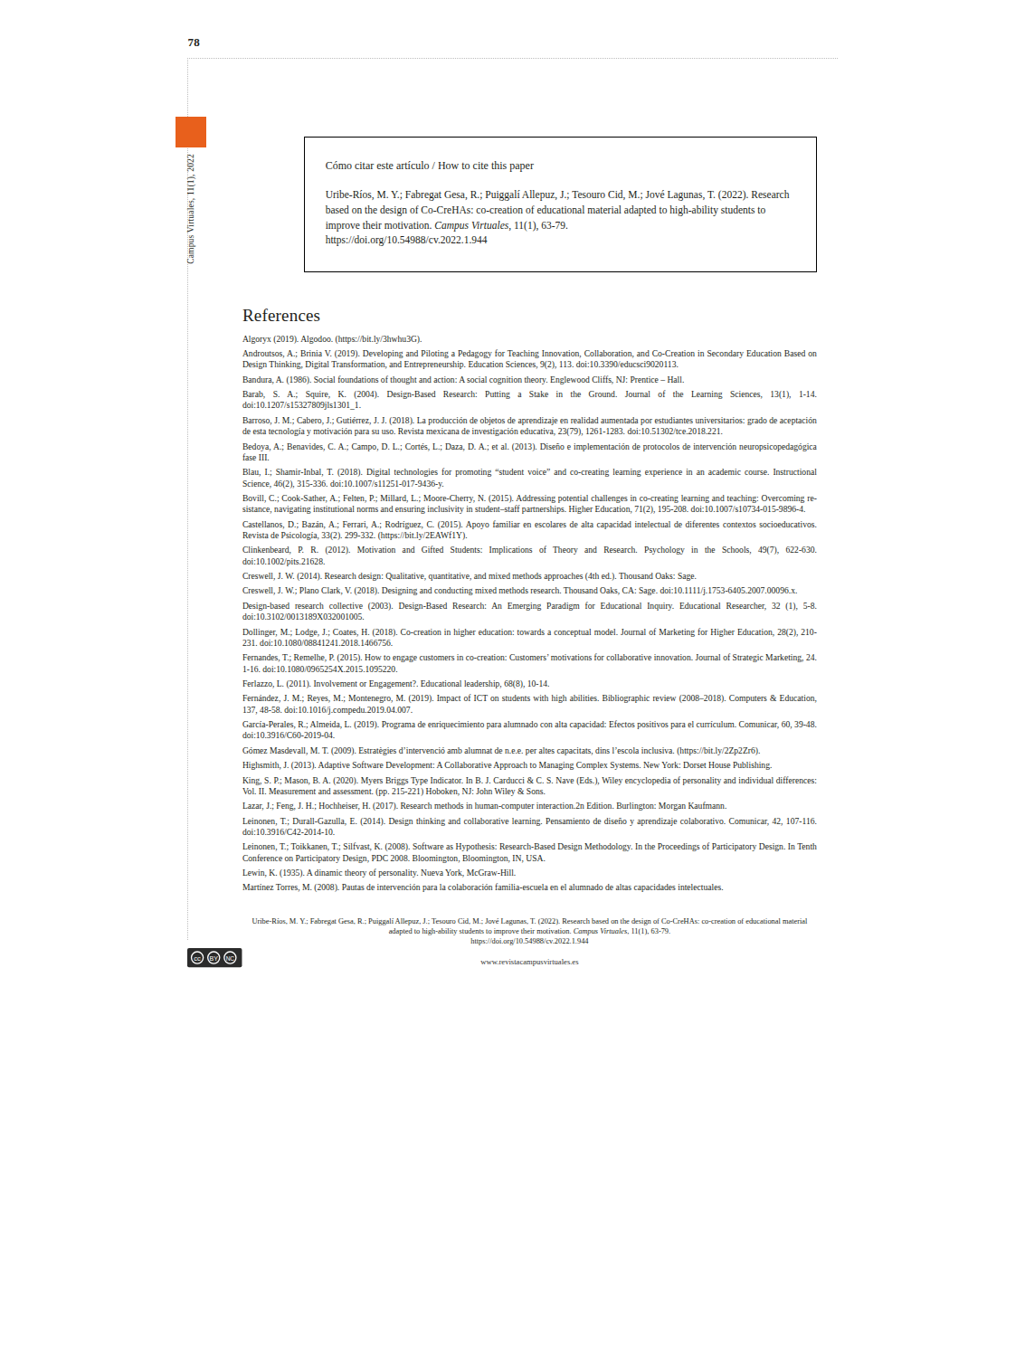78
Campus Virtuales, 11(1), 2022
Cómo citar este artículo / How to cite this paper
Uribe-Ríos, M. Y.; Fabregat Gesa, R.; Puiggalí Allepuz, J.; Tesouro Cid, M.; Jové Lagunas, T. (2022). Research based on the design of Co-CreHAs: co-creation of educational material adapted to high-ability students to improve their motivation. Campus Virtuales, 11(1), 63-79.
https://doi.org/10.54988/cv.2022.1.944
References
Algoryx (2019). Algodoo. (https://bit.ly/3hwhu3G).
Androutsos, A.; Brinia V. (2019). Developing and Piloting a Pedagogy for Teaching Innovation, Collaboration, and Co-Creation in Secondary Education Based on Design Thinking, Digital Transformation, and Entrepreneurship. Education Sciences, 9(2), 113. doi:10.3390/educsci9020113.
Bandura, A. (1986). Social foundations of thought and action: A social cognition theory. Englewood Cliffs, NJ: Prentice – Hall.
Barab, S. A.; Squire, K. (2004). Design-Based Research: Putting a Stake in the Ground. Journal of the Learning Sciences, 13(1), 1-14. doi:10.1207/s15327809jls1301_1.
Barroso, J. M.; Cabero, J.; Gutiérrez, J. J. (2018). La producción de objetos de aprendizaje en realidad aumentada por estudiantes universitarios: grado de aceptación de esta tecnología y motivación para su uso. Revista mexicana de investigación educativa, 23(79), 1261-1283. doi:10.51302/tce.2018.221.
Bedoya, A.; Benavides, C. A.; Campo, D. L.; Cortés, L.; Daza, D. A.; et al. (2013). Diseño e implementación de protocolos de intervención neuropsicopedagógica fase III.
Blau, I.; Shamir-Inbal, T. (2018). Digital technologies for promoting “student voice” and co-creating learning experience in an academic course. Instructional Science, 46(2), 315-336. doi:10.1007/s11251-017-9436-y.
Bovill, C.; Cook-Sather, A.; Felten, P.; Millard, L.; Moore-Cherry, N. (2015). Addressing potential challenges in co-creating learning and teaching: Overcoming resistance, navigating institutional norms and ensuring inclusivity in student–staff partnerships. Higher Education, 71(2), 195-208. doi:10.1007/s10734-015-9896-4.
Castellanos, D.; Bazán, A.; Ferrari, A.; Rodríguez, C. (2015). Apoyo familiar en escolares de alta capacidad intelectual de diferentes contextos socioeducativos. Revista de Psicología, 33(2). 299-332. (https://bit.ly/2EAWf1Y).
Clinkenbeard, P. R. (2012). Motivation and Gifted Students: Implications of Theory and Research. Psychology in the Schools, 49(7), 622-630. doi:10.1002/pits.21628.
Creswell, J. W. (2014). Research design: Qualitative, quantitative, and mixed methods approaches (4th ed.). Thousand Oaks: Sage.
Creswell, J. W.; Plano Clark, V. (2018). Designing and conducting mixed methods research. Thousand Oaks, CA: Sage. doi:10.1111/j.1753-6405.2007.00096.x.
Design-based research collective (2003). Design-Based Research: An Emerging Paradigm for Educational Inquiry. Educational Researcher, 32 (1), 5-8. doi:10.3102/0013189X032001005.
Dollinger, M.; Lodge, J.; Coates, H. (2018). Co-creation in higher education: towards a conceptual model. Journal of Marketing for Higher Education, 28(2), 210-231. doi:10.1080/08841241.2018.1466756.
Fernandes, T.; Remelhe, P. (2015). How to engage customers in co-creation: Customers’ motivations for collaborative innovation. Journal of Strategic Marketing, 24. 1-16. doi:10.1080/0965254X.2015.1095220.
Ferlazzo, L. (2011). Involvement or Engagement?. Educational leadership, 68(8), 10-14.
Fernández, J. M.; Reyes, M.; Montenegro, M. (2019). Impact of ICT on students with high abilities. Bibliographic review (2008–2018). Computers & Education, 137, 48-58. doi:10.1016/j.compedu.2019.04.007.
García-Perales, R.; Almeida, L. (2019). Programa de enriquecimiento para alumnado con alta capacidad: Efectos positivos para el currículum. Comunicar, 60, 39-48. doi:10.3916/C60-2019-04.
Gómez Masdevall, M. T. (2009). Estratègies d’intervenció amb alumnat de n.e.e. per altes capacitats, dins l’escola inclusiva. (https://bit.ly/2Zp2Zr6).
Highsmith, J. (2013). Adaptive Software Development: A Collaborative Approach to Managing Complex Systems. New York: Dorset House Publishing.
King, S. P.; Mason, B. A. (2020). Myers Briggs Type Indicator. In B. J. Carducci & C. S. Nave (Eds.), Wiley encyclopedia of personality and individual differences: Vol. II. Measurement and assessment. (pp. 215-221) Hoboken, NJ: John Wiley & Sons.
Lazar, J.; Feng, J. H.; Hochheiser, H. (2017). Research methods in human-computer interaction.2n Edition. Burlington: Morgan Kaufmann.
Leinonen, T.; Durall-Gazulla, E. (2014). Design thinking and collaborative learning. Pensamiento de diseño y aprendizaje colaborativo. Comunicar, 42, 107-116. doi:10.3916/C42-2014-10.
Leinonen, T.; Toikkanen, T.; Silfvast, K. (2008). Software as Hypothesis: Research-Based Design Methodology. In the Proceedings of Participatory Design. In Tenth Conference on Participatory Design, PDC 2008. Bloomington, Bloomington, IN, USA.
Lewin, K. (1935). A dinamic theory of personality. Nueva York, McGraw-Hill.
Martínez Torres, M. (2008). Pautas de intervención para la colaboración familia-escuela en el alumnado de altas capacidades intelectuales.
cc BY NC
Uribe-Ríos, M. Y.; Fabregat Gesa, R.; Puiggalí Allepuz, J.; Tesouro Cid, M.; Jové Lagunas, T. (2022). Research based on the design of Co-CreHAs: co-creation of educational material adapted to high-ability students to improve their motivation. Campus Virtuales, 11(1), 63-79. https://doi.org/10.54988/cv.2022.1.944
www.revistacampusvirtuales.es